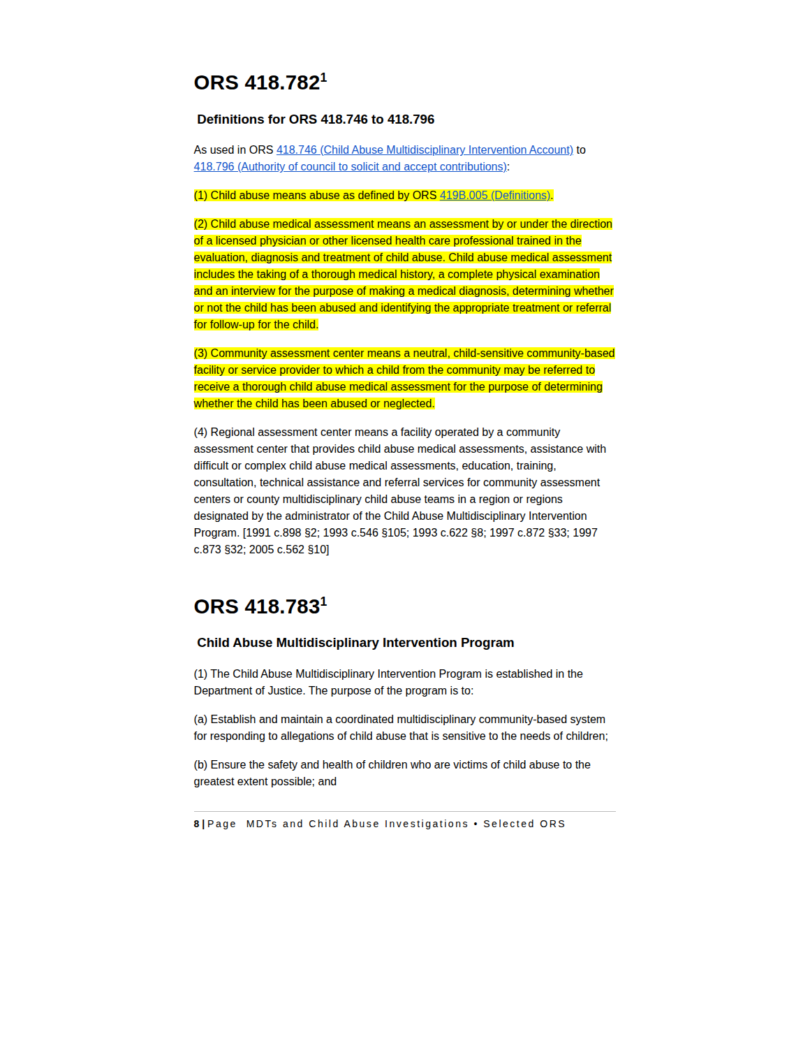ORS 418.7821
Definitions for ORS 418.746 to 418.796
As used in ORS 418.746 (Child Abuse Multidisciplinary Intervention Account) to 418.796 (Authority of council to solicit and accept contributions):
(1) Child abuse means abuse as defined by ORS 419B.005 (Definitions).
(2) Child abuse medical assessment means an assessment by or under the direction of a licensed physician or other licensed health care professional trained in the evaluation, diagnosis and treatment of child abuse. Child abuse medical assessment includes the taking of a thorough medical history, a complete physical examination and an interview for the purpose of making a medical diagnosis, determining whether or not the child has been abused and identifying the appropriate treatment or referral for follow-up for the child.
(3) Community assessment center means a neutral, child-sensitive community-based facility or service provider to which a child from the community may be referred to receive a thorough child abuse medical assessment for the purpose of determining whether the child has been abused or neglected.
(4) Regional assessment center means a facility operated by a community assessment center that provides child abuse medical assessments, assistance with difficult or complex child abuse medical assessments, education, training, consultation, technical assistance and referral services for community assessment centers or county multidisciplinary child abuse teams in a region or regions designated by the administrator of the Child Abuse Multidisciplinary Intervention Program. [1991 c.898 §2; 1993 c.546 §105; 1993 c.622 §8; 1997 c.872 §33; 1997 c.873 §32; 2005 c.562 §10]
ORS 418.7831
Child Abuse Multidisciplinary Intervention Program
(1) The Child Abuse Multidisciplinary Intervention Program is established in the Department of Justice. The purpose of the program is to:
(a) Establish and maintain a coordinated multidisciplinary community-based system for responding to allegations of child abuse that is sensitive to the needs of children;
(b) Ensure the safety and health of children who are victims of child abuse to the greatest extent possible; and
8 | Page MDTs and Child Abuse Investigations • Selected ORS